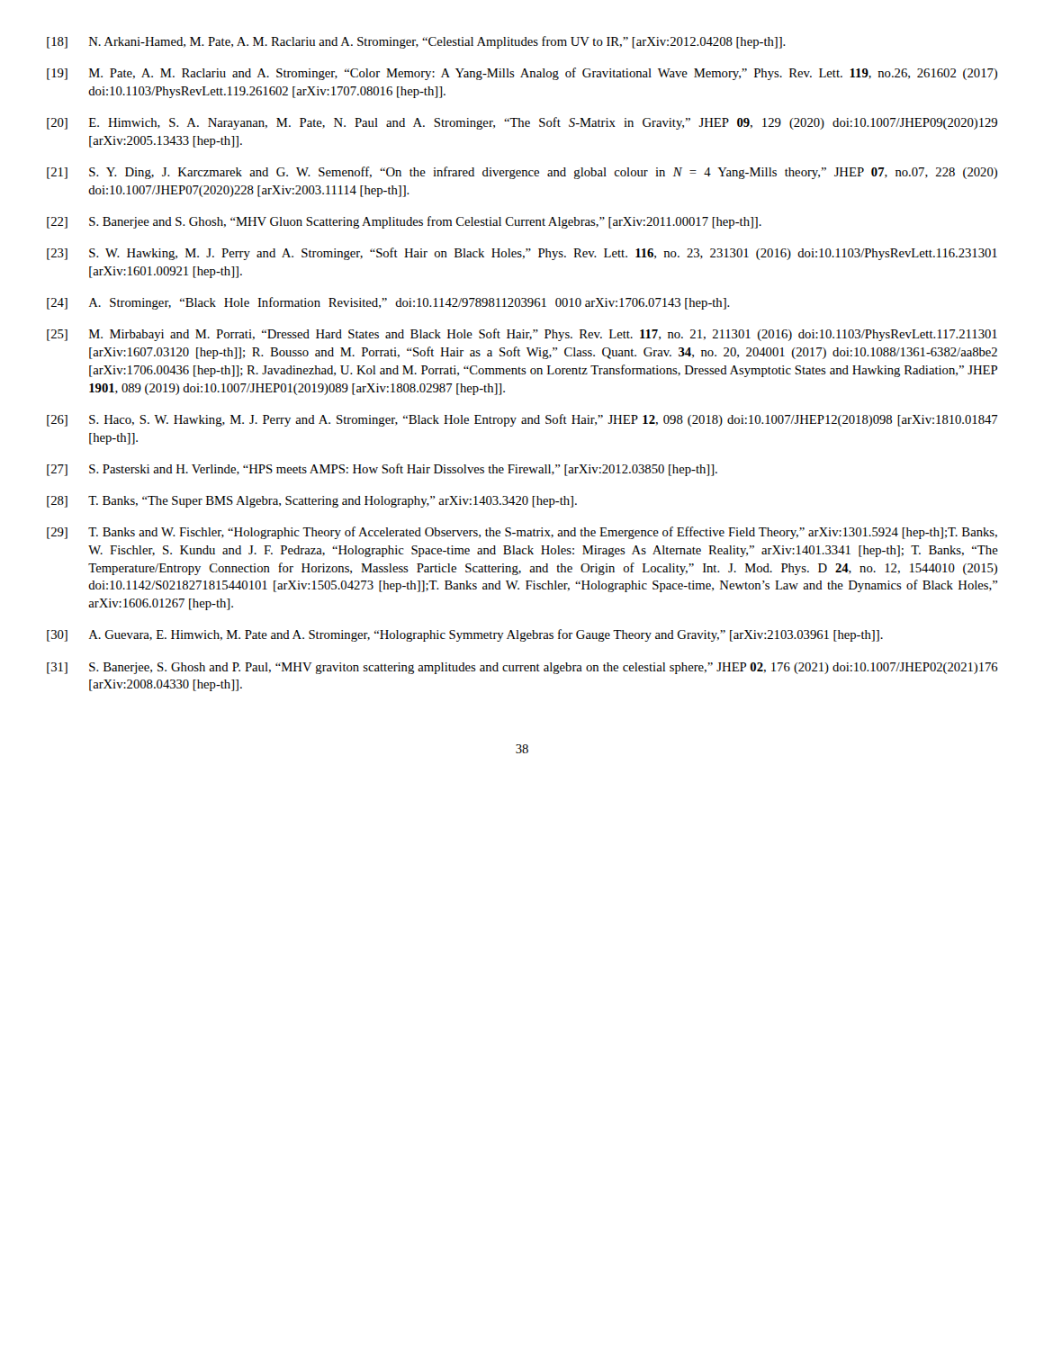[18] N. Arkani-Hamed, M. Pate, A. M. Raclariu and A. Strominger, “Celestial Amplitudes from UV to IR,” [arXiv:2012.04208 [hep-th]].
[19] M. Pate, A. M. Raclariu and A. Strominger, “Color Memory: A Yang-Mills Analog of Gravitational Wave Memory,” Phys. Rev. Lett. 119, no.26, 261602 (2017) doi:10.1103/PhysRevLett.119.261602 [arXiv:1707.08016 [hep-th]].
[20] E. Himwich, S. A. Narayanan, M. Pate, N. Paul and A. Strominger, “The Soft S-Matrix in Gravity,” JHEP 09, 129 (2020) doi:10.1007/JHEP09(2020)129 [arXiv:2005.13433 [hep-th]].
[21] S. Y. Ding, J. Karczmarek and G. W. Semenoff, “On the infrared divergence and global colour in N = 4 Yang-Mills theory,” JHEP 07, no.07, 228 (2020) doi:10.1007/JHEP07(2020)228 [arXiv:2003.11114 [hep-th]].
[22] S. Banerjee and S. Ghosh, “MHV Gluon Scattering Amplitudes from Celestial Current Algebras,” [arXiv:2011.00017 [hep-th]].
[23] S. W. Hawking, M. J. Perry and A. Strominger, “Soft Hair on Black Holes,” Phys. Rev. Lett. 116, no. 23, 231301 (2016) doi:10.1103/PhysRevLett.116.231301 [arXiv:1601.00921 [hep-th]].
[24] A. Strominger, “Black Hole Information Revisited,” doi:10.1142/9789811203961 0010 arXiv:1706.07143 [hep-th].
[25] M. Mirbabayi and M. Porrati, “Dressed Hard States and Black Hole Soft Hair,” Phys. Rev. Lett. 117, no. 21, 211301 (2016) doi:10.1103/PhysRevLett.117.211301 [arXiv:1607.03120 [hep-th]]; R. Bousso and M. Porrati, “Soft Hair as a Soft Wig,” Class. Quant. Grav. 34, no. 20, 204001 (2017) doi:10.1088/1361-6382/aa8be2 [arXiv:1706.00436 [hep-th]]; R. Javadinezhad, U. Kol and M. Porrati, “Comments on Lorentz Transformations, Dressed Asymptotic States and Hawking Radiation,” JHEP 1901, 089 (2019) doi:10.1007/JHEP01(2019)089 [arXiv:1808.02987 [hep-th]].
[26] S. Haco, S. W. Hawking, M. J. Perry and A. Strominger, “Black Hole Entropy and Soft Hair,” JHEP 12, 098 (2018) doi:10.1007/JHEP12(2018)098 [arXiv:1810.01847 [hep-th]].
[27] S. Pasterski and H. Verlinde, “HPS meets AMPS: How Soft Hair Dissolves the Firewall,” [arXiv:2012.03850 [hep-th]].
[28] T. Banks, “The Super BMS Algebra, Scattering and Holography,” arXiv:1403.3420 [hep-th].
[29] T. Banks and W. Fischler, “Holographic Theory of Accelerated Observers, the S-matrix, and the Emergence of Effective Field Theory,” arXiv:1301.5924 [hep-th];T. Banks, W. Fischler, S. Kundu and J. F. Pedraza, “Holographic Space-time and Black Holes: Mirages As Alternate Reality,” arXiv:1401.3341 [hep-th]; T. Banks, “The Temperature/Entropy Connection for Horizons, Massless Particle Scattering, and the Origin of Locality,” Int. J. Mod. Phys. D 24, no. 12, 1544010 (2015) doi:10.1142/S0218271815440101 [arXiv:1505.04273 [hep-th]];T. Banks and W. Fischler, “Holographic Space-time, Newton’s Law and the Dynamics of Black Holes,” arXiv:1606.01267 [hep-th].
[30] A. Guevara, E. Himwich, M. Pate and A. Strominger, “Holographic Symmetry Algebras for Gauge Theory and Gravity,” [arXiv:2103.03961 [hep-th]].
[31] S. Banerjee, S. Ghosh and P. Paul, “MHV graviton scattering amplitudes and current algebra on the celestial sphere,” JHEP 02, 176 (2021) doi:10.1007/JHEP02(2021)176 [arXiv:2008.04330 [hep-th]].
38